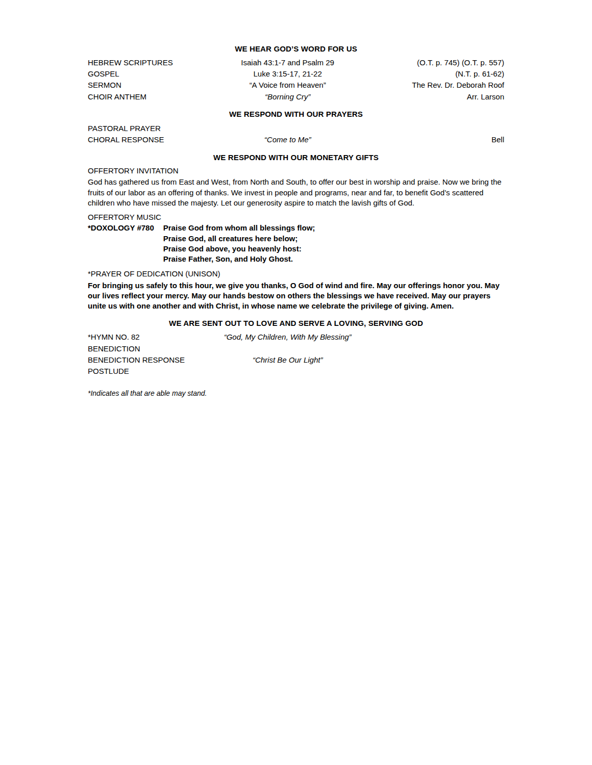WE HEAR GOD’S WORD FOR US
| HEBREW SCRIPTURES | Isaiah 43:1-7 and Psalm 29 | (O.T. p. 745) (O.T. p. 557) |
| GOSPEL | Luke 3:15-17, 21-22 | (N.T. p. 61-62) |
| SERMON | “A Voice from Heaven” | The Rev. Dr. Deborah Roof |
| CHOIR ANTHEM | “Borning Cry” | Arr. Larson |
WE RESPOND WITH OUR PRAYERS
| PASTORAL PRAYER | | |
| CHORAL RESPONSE | “Come to Me” | Bell |
WE RESPOND WITH OUR MONETARY GIFTS
OFFERTORY INVITATION
God has gathered us from East and West, from North and South, to offer our best in worship and praise. Now we bring the fruits of our labor as an offering of thanks. We invest in people and programs, near and far, to benefit God’s scattered children who have missed the majesty. Let our generosity aspire to match the lavish gifts of God.
OFFERTORY MUSIC
*DOXOLOGY #780
Praise God from whom all blessings flow;
Praise God, all creatures here below;
Praise God above, you heavenly host:
Praise Father, Son, and Holy Ghost.
*PRAYER OF DEDICATION (UNISON)
For bringing us safely to this hour, we give you thanks, O God of wind and fire. May our offerings honor you. May our lives reflect your mercy. May our hands bestow on others the blessings we have received. May our prayers unite us with one another and with Christ, in whose name we celebrate the privilege of giving. Amen.
WE ARE SENT OUT TO LOVE AND SERVE A LOVING, SERVING GOD
| *HYMN NO. 82 | “God, My Children, With My Blessing” | |
| BENEDICTION | | |
| BENEDICTION RESPONSE | “Christ Be Our Light” | |
| POSTLUDE | | |
*Indicates all that are able may stand.